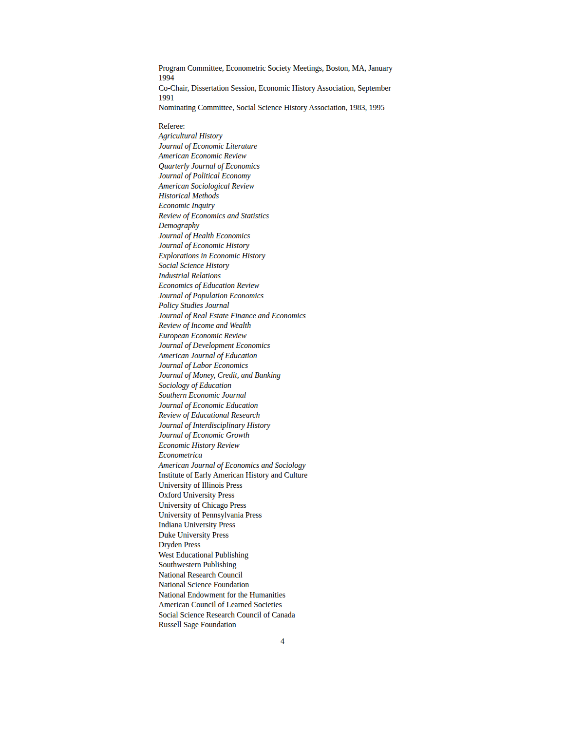Program Committee, Econometric Society Meetings, Boston, MA, January 1994
Co-Chair, Dissertation Session, Economic History Association, September 1991
Nominating Committee, Social Science History Association, 1983, 1995
Referee:
Agricultural History
Journal of Economic Literature
American Economic Review
Quarterly Journal of Economics
Journal of Political Economy
American Sociological Review
Historical Methods
Economic Inquiry
Review of Economics and Statistics
Demography
Journal of Health Economics
Journal of Economic History
Explorations in Economic History
Social Science History
Industrial Relations
Economics of Education Review
Journal of Population Economics
Policy Studies Journal
Journal of Real Estate Finance and Economics
Review of Income and Wealth
European Economic Review
Journal of Development Economics
American Journal of Education
Journal of Labor Economics
Journal of Money, Credit, and Banking
Sociology of Education
Southern Economic Journal
Journal of Economic Education
Review of Educational Research
Journal of Interdisciplinary History
Journal of Economic Growth
Economic History Review
Econometrica
American Journal of Economics and Sociology
Institute of Early American History and Culture
University of Illinois Press
Oxford University Press
University of Chicago Press
University of Pennsylvania Press
Indiana University Press
Duke University Press
Dryden Press
West Educational Publishing
Southwestern Publishing
National Research Council
National Science Foundation
National Endowment for the Humanities
American Council of Learned Societies
Social Science Research Council of Canada
Russell Sage Foundation
4